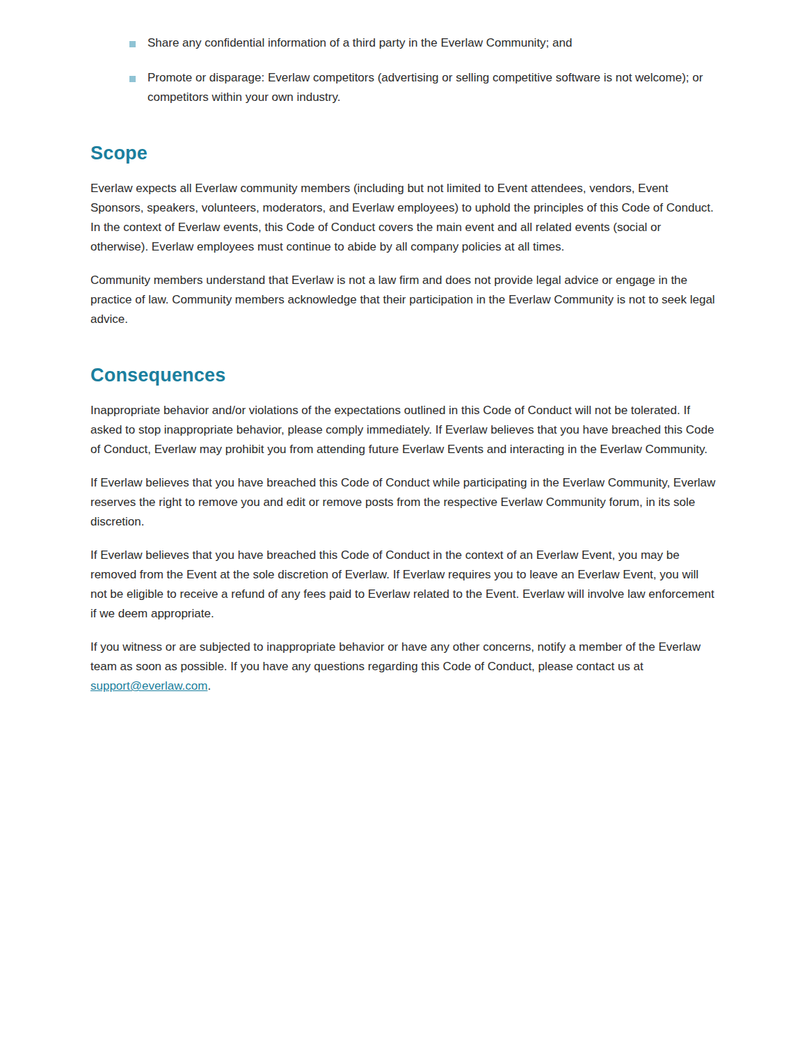Share any confidential information of a third party in the Everlaw Community; and
Promote or disparage: Everlaw competitors (advertising or selling competitive software is not welcome); or competitors within your own industry.
Scope
Everlaw expects all Everlaw community members (including but not limited to Event attendees, vendors, Event Sponsors, speakers, volunteers, moderators, and Everlaw employees) to uphold the principles of this Code of Conduct. In the context of Everlaw events, this Code of Conduct covers the main event and all related events (social or otherwise). Everlaw employees must continue to abide by all company policies at all times.
Community members understand that Everlaw is not a law firm and does not provide legal advice or engage in the practice of law. Community members acknowledge that their participation in the Everlaw Community is not to seek legal advice.
Consequences
Inappropriate behavior and/or violations of the expectations outlined in this Code of Conduct will not be tolerated. If asked to stop inappropriate behavior, please comply immediately. If Everlaw believes that you have breached this Code of Conduct, Everlaw may prohibit you from attending future Everlaw Events and interacting in the Everlaw Community.
If Everlaw believes that you have breached this Code of Conduct while participating in the Everlaw Community, Everlaw reserves the right to remove you and edit or remove posts from the respective Everlaw Community forum, in its sole discretion.
If Everlaw believes that you have breached this Code of Conduct in the context of an Everlaw Event, you may be removed from the Event at the sole discretion of Everlaw. If Everlaw requires you to leave an Everlaw Event, you will not be eligible to receive a refund of any fees paid to Everlaw related to the Event. Everlaw will involve law enforcement if we deem appropriate.
If you witness or are subjected to inappropriate behavior or have any other concerns, notify a member of the Everlaw team as soon as possible. If you have any questions regarding this Code of Conduct, please contact us at support@everlaw.com.